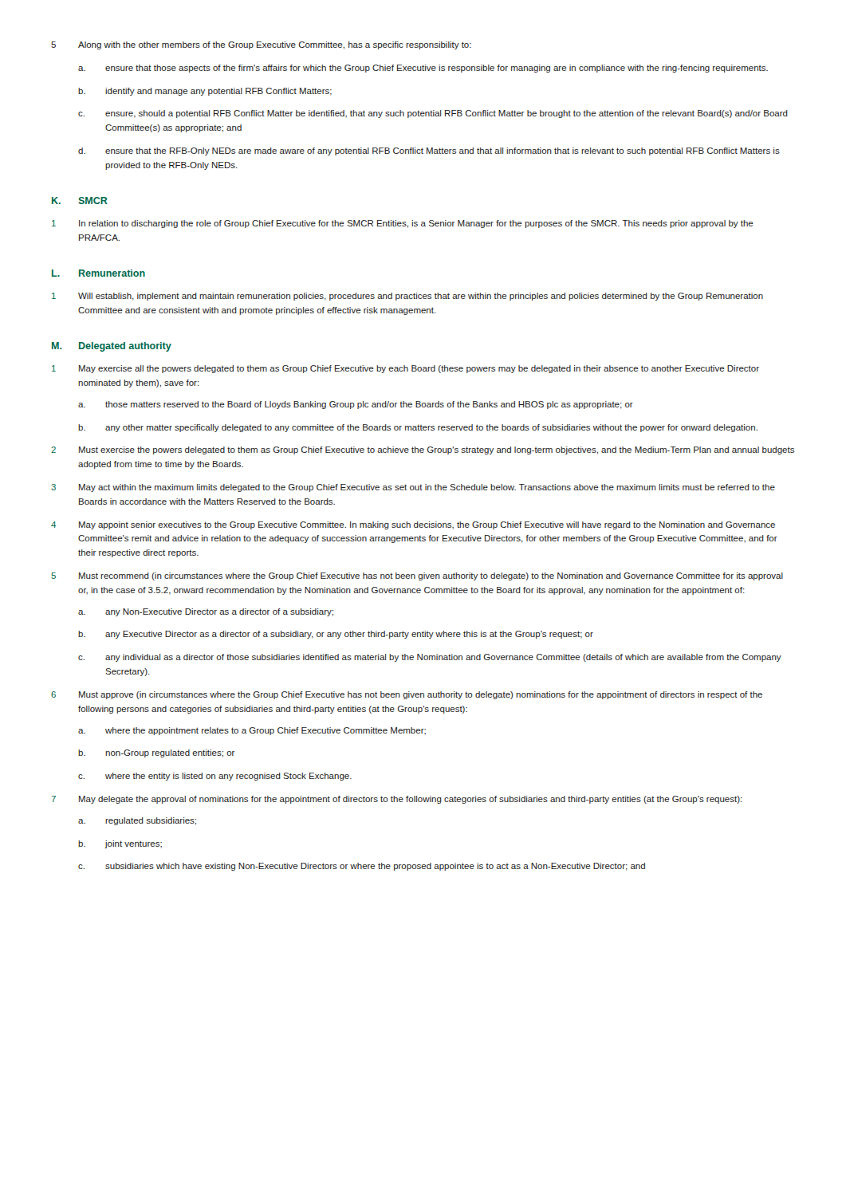5
Along with the other members of the Group Executive Committee, has a specific responsibility to:
a.
ensure that those aspects of the firm's affairs for which the Group Chief Executive is responsible for managing are in compliance with the ring-fencing requirements.
b.
identify and manage any potential RFB Conflict Matters;
c.
ensure, should a potential RFB Conflict Matter be identified, that any such potential RFB Conflict Matter be brought to the attention of the relevant Board(s) and/or Board Committee(s) as appropriate; and
d.
ensure that the RFB-Only NEDs are made aware of any potential RFB Conflict Matters and that all information that is relevant to such potential RFB Conflict Matters is provided to the RFB-Only NEDs.
K. SMCR
1
In relation to discharging the role of Group Chief Executive for the SMCR Entities, is a Senior Manager for the purposes of the SMCR. This needs prior approval by the PRA/FCA.
L. Remuneration
1
Will establish, implement and maintain remuneration policies, procedures and practices that are within the principles and policies determined by the Group Remuneration Committee and are consistent with and promote principles of effective risk management.
M. Delegated authority
1
May exercise all the powers delegated to them as Group Chief Executive by each Board (these powers may be delegated in their absence to another Executive Director nominated by them), save for:
a.
those matters reserved to the Board of Lloyds Banking Group plc and/or the Boards of the Banks and HBOS plc as appropriate; or
b.
any other matter specifically delegated to any committee of the Boards or matters reserved to the boards of subsidiaries without the power for onward delegation.
2
Must exercise the powers delegated to them as Group Chief Executive to achieve the Group's strategy and long-term objectives, and the Medium-Term Plan and annual budgets adopted from time to time by the Boards.
3
May act within the maximum limits delegated to the Group Chief Executive as set out in the Schedule below. Transactions above the maximum limits must be referred to the Boards in accordance with the Matters Reserved to the Boards.
4
May appoint senior executives to the Group Executive Committee. In making such decisions, the Group Chief Executive will have regard to the Nomination and Governance Committee's remit and advice in relation to the adequacy of succession arrangements for Executive Directors, for other members of the Group Executive Committee, and for their respective direct reports.
5
Must recommend (in circumstances where the Group Chief Executive has not been given authority to delegate) to the Nomination and Governance Committee for its approval or, in the case of 3.5.2, onward recommendation by the Nomination and Governance Committee to the Board for its approval, any nomination for the appointment of:
a.
any Non-Executive Director as a director of a subsidiary;
b.
any Executive Director as a director of a subsidiary, or any other third-party entity where this is at the Group's request; or
c.
any individual as a director of those subsidiaries identified as material by the Nomination and Governance Committee (details of which are available from the Company Secretary).
6
Must approve (in circumstances where the Group Chief Executive has not been given authority to delegate) nominations for the appointment of directors in respect of the following persons and categories of subsidiaries and third-party entities (at the Group's request):
a.
where the appointment relates to a Group Chief Executive Committee Member;
b.
non-Group regulated entities; or
c.
where the entity is listed on any recognised Stock Exchange.
7
May delegate the approval of nominations for the appointment of directors to the following categories of subsidiaries and third-party entities (at the Group's request):
a.
regulated subsidiaries;
b.
joint ventures;
c.
subsidiaries which have existing Non-Executive Directors or where the proposed appointee is to act as a Non-Executive Director; and